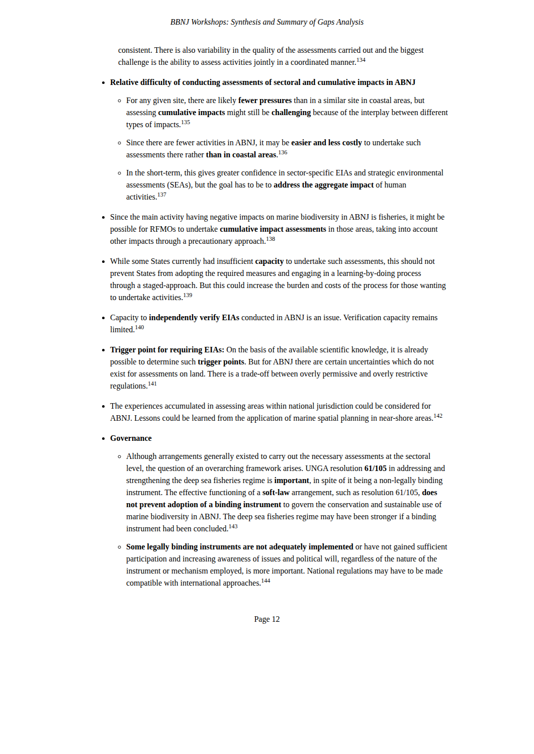BBNJ Workshops: Synthesis and Summary of Gaps Analysis
consistent. There is also variability in the quality of the assessments carried out and the biggest challenge is the ability to assess activities jointly in a coordinated manner.134
Relative difficulty of conducting assessments of sectoral and cumulative impacts in ABNJ
For any given site, there are likely fewer pressures than in a similar site in coastal areas, but assessing cumulative impacts might still be challenging because of the interplay between different types of impacts.135
Since there are fewer activities in ABNJ, it may be easier and less costly to undertake such assessments there rather than in coastal areas.136
In the short-term, this gives greater confidence in sector-specific EIAs and strategic environmental assessments (SEAs), but the goal has to be to address the aggregate impact of human activities.137
Since the main activity having negative impacts on marine biodiversity in ABNJ is fisheries, it might be possible for RFMOs to undertake cumulative impact assessments in those areas, taking into account other impacts through a precautionary approach.138
While some States currently had insufficient capacity to undertake such assessments, this should not prevent States from adopting the required measures and engaging in a learning-by-doing process through a staged-approach. But this could increase the burden and costs of the process for those wanting to undertake activities.139
Capacity to independently verify EIAs conducted in ABNJ is an issue. Verification capacity remains limited.140
Trigger point for requiring EIAs: On the basis of the available scientific knowledge, it is already possible to determine such trigger points. But for ABNJ there are certain uncertainties which do not exist for assessments on land. There is a trade-off between overly permissive and overly restrictive regulations.141
The experiences accumulated in assessing areas within national jurisdiction could be considered for ABNJ. Lessons could be learned from the application of marine spatial planning in near-shore areas.142
Governance
Although arrangements generally existed to carry out the necessary assessments at the sectoral level, the question of an overarching framework arises. UNGA resolution 61/105 in addressing and strengthening the deep sea fisheries regime is important, in spite of it being a non-legally binding instrument. The effective functioning of a soft-law arrangement, such as resolution 61/105, does not prevent adoption of a binding instrument to govern the conservation and sustainable use of marine biodiversity in ABNJ. The deep sea fisheries regime may have been stronger if a binding instrument had been concluded.143
Some legally binding instruments are not adequately implemented or have not gained sufficient participation and increasing awareness of issues and political will, regardless of the nature of the instrument or mechanism employed, is more important. National regulations may have to be made compatible with international approaches.144
Page 12